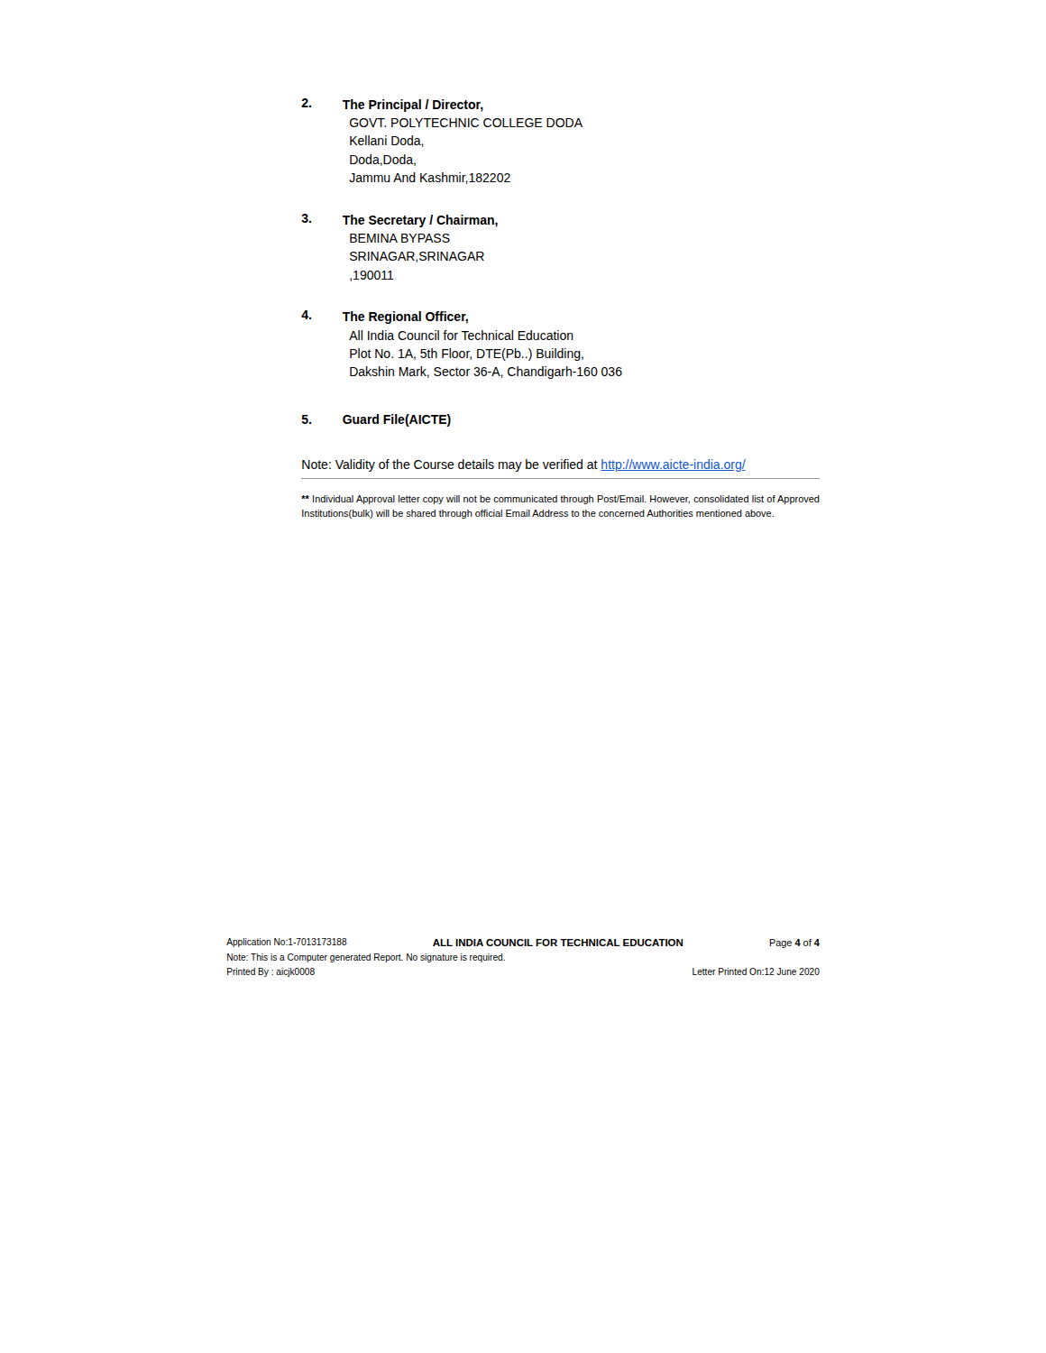2.
The Principal / Director,
GOVT. POLYTECHNIC COLLEGE DODA
Kellani Doda,
Doda,Doda,
Jammu And Kashmir,182202
3.
The Secretary / Chairman,
BEMINA BYPASS
SRINAGAR,SRINAGAR
,190011
4.
The Regional Officer,
All India Council for Technical Education
Plot No. 1A, 5th Floor, DTE(Pb..) Building,
Dakshin Mark, Sector 36-A, Chandigarh-160 036
5.
Guard File(AICTE)
Note: Validity of the Course details may be verified at http://www.aicte-india.org/
** Individual Approval letter copy will not be communicated through Post/Email. However, consolidated list of Approved Institutions(bulk) will be shared through official Email Address to the concerned Authorities mentioned above.
Application No:1-7013173188
ALL INDIA COUNCIL FOR TECHNICAL EDUCATION
Page 4 of 4
Note: This is a Computer generated Report. No signature is required.
Printed By : aicjk0008
Letter Printed On:12 June 2020